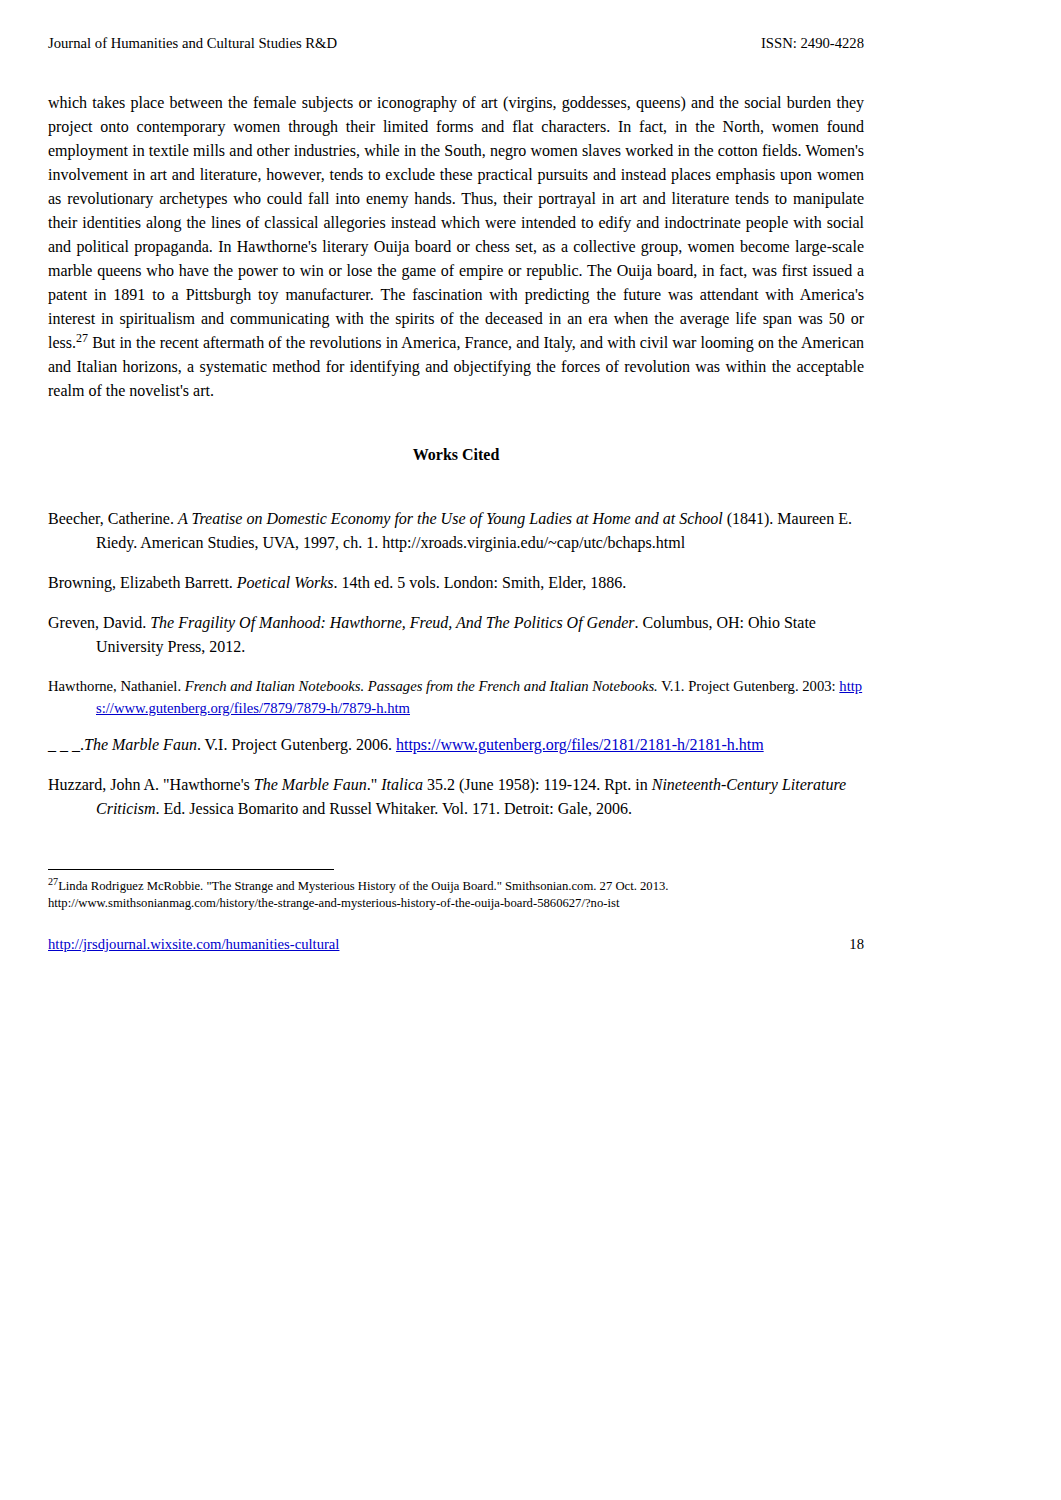Journal of Humanities and Cultural Studies R&D
ISSN: 2490-4228
which takes place between the female subjects or iconography of art (virgins, goddesses, queens) and the social burden they project onto contemporary women through their limited forms and flat characters. In fact, in the North, women found employment in textile mills and other industries, while in the South, negro women slaves worked in the cotton fields. Women's involvement in art and literature, however, tends to exclude these practical pursuits and instead places emphasis upon women as revolutionary archetypes who could fall into enemy hands. Thus, their portrayal in art and literature tends to manipulate their identities along the lines of classical allegories instead which were intended to edify and indoctrinate people with social and political propaganda. In Hawthorne's literary Ouija board or chess set, as a collective group, women become large-scale marble queens who have the power to win or lose the game of empire or republic. The Ouija board, in fact, was first issued a patent in 1891 to a Pittsburgh toy manufacturer. The fascination with predicting the future was attendant with America's interest in spiritualism and communicating with the spirits of the deceased in an era when the average life span was 50 or less.27 But in the recent aftermath of the revolutions in America, France, and Italy, and with civil war looming on the American and Italian horizons, a systematic method for identifying and objectifying the forces of revolution was within the acceptable realm of the novelist's art.
Works Cited
Beecher, Catherine. A Treatise on Domestic Economy for the Use of Young Ladies at Home and at School (1841). Maureen E. Riedy. American Studies, UVA, 1997, ch. 1. http://xroads.virginia.edu/~cap/utc/bchaps.html
Browning, Elizabeth Barrett. Poetical Works. 14th ed. 5 vols. London: Smith, Elder, 1886.
Greven, David. The Fragility Of Manhood: Hawthorne, Freud, And The Politics Of Gender. Columbus, OH: Ohio State University Press, 2012.
Hawthorne, Nathaniel. French and Italian Notebooks. Passages from the French and Italian Notebooks. V.1. Project Gutenberg. 2003: https://www.gutenberg.org/files/7879/7879-h/7879-h.htm
_ _ _.The Marble Faun. V.I. Project Gutenberg. 2006. https://www.gutenberg.org/files/2181/2181-h/2181-h.htm
Huzzard, John A. "Hawthorne's The Marble Faun." Italica 35.2 (June 1958): 119-124. Rpt. in Nineteenth-Century Literature Criticism. Ed. Jessica Bomarito and Russel Whitaker. Vol. 171. Detroit: Gale, 2006.
27Linda Rodriguez McRobbie. "The Strange and Mysterious History of the Ouija Board." Smithsonian.com. 27 Oct. 2013. http://www.smithsonianmag.com/history/the-strange-and-mysterious-history-of-the-ouija-board-5860627/?no-ist
http://jrsdjournal.wixsite.com/humanities-cultural
18